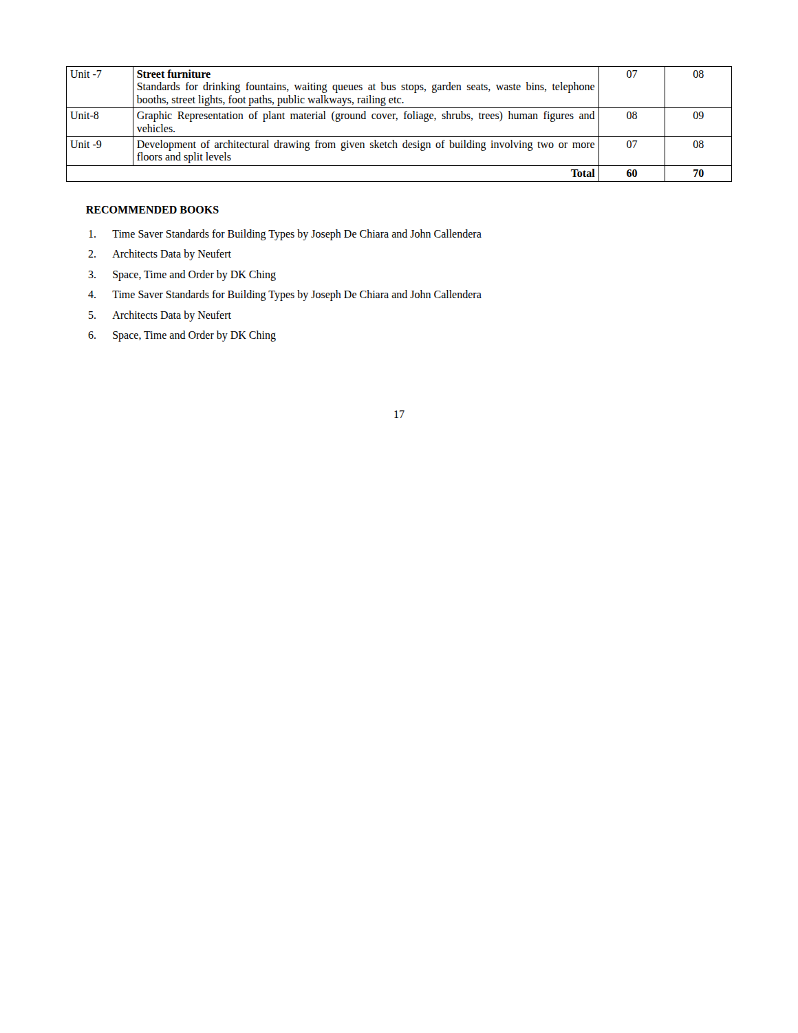| Unit -7 | Street furniture Standards for drinking fountains, waiting queues at bus stops, garden seats, waste bins, telephone booths, street lights, foot paths, public walkways, railing etc. | 07 | 08 |
| Unit-8 | Graphic Representation of plant material (ground cover, foliage, shrubs, trees) human figures and vehicles. | 08 | 09 |
| Unit -9 | Development of architectural drawing from given sketch design of building involving two or more floors and split levels | 07 | 08 |
| Total | 60 | 70 |
RECOMMENDED BOOKS
Time Saver Standards for Building Types by Joseph De Chiara and John Callendera
Architects Data by Neufert
Space, Time and Order by DK Ching
Time Saver Standards for Building Types by Joseph De Chiara and John Callendera
Architects Data by Neufert
Space, Time and Order by DK Ching
17